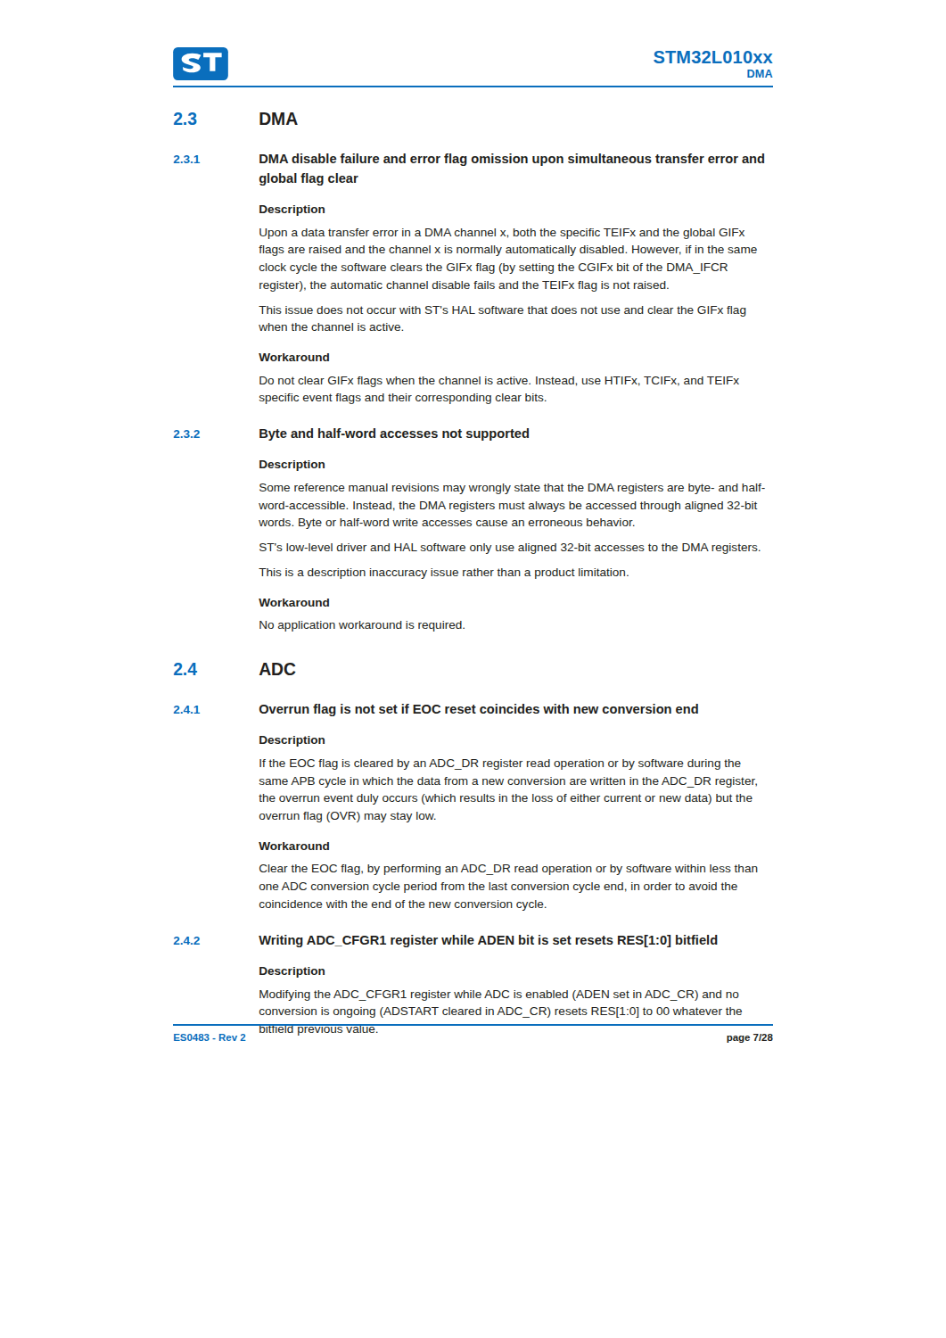STM32L010xx
DMA
2.3
DMA
2.3.1
DMA disable failure and error flag omission upon simultaneous transfer error and global flag clear
Description
Upon a data transfer error in a DMA channel x, both the specific TEIFx and the global GIFx flags are raised and the channel x is normally automatically disabled. However, if in the same clock cycle the software clears the GIFx flag (by setting the CGIFx bit of the DMA_IFCR register), the automatic channel disable fails and the TEIFx flag is not raised.
This issue does not occur with ST's HAL software that does not use and clear the GIFx flag when the channel is active.
Workaround
Do not clear GIFx flags when the channel is active. Instead, use HTIFx, TCIFx, and TEIFx specific event flags and their corresponding clear bits.
2.3.2
Byte and half-word accesses not supported
Description
Some reference manual revisions may wrongly state that the DMA registers are byte- and half-word-accessible. Instead, the DMA registers must always be accessed through aligned 32-bit words. Byte or half-word write accesses cause an erroneous behavior.
ST's low-level driver and HAL software only use aligned 32-bit accesses to the DMA registers.
This is a description inaccuracy issue rather than a product limitation.
Workaround
No application workaround is required.
2.4
ADC
2.4.1
Overrun flag is not set if EOC reset coincides with new conversion end
Description
If the EOC flag is cleared by an ADC_DR register read operation or by software during the same APB cycle in which the data from a new conversion are written in the ADC_DR register, the overrun event duly occurs (which results in the loss of either current or new data) but the overrun flag (OVR) may stay low.
Workaround
Clear the EOC flag, by performing an ADC_DR read operation or by software within less than one ADC conversion cycle period from the last conversion cycle end, in order to avoid the coincidence with the end of the new conversion cycle.
2.4.2
Writing ADC_CFGR1 register while ADEN bit is set resets RES[1:0] bitfield
Description
Modifying the ADC_CFGR1 register while ADC is enabled (ADEN set in ADC_CR) and no conversion is ongoing (ADSTART cleared in ADC_CR) resets RES[1:0] to 00 whatever the bitfield previous value.
ES0483 - Rev 2
page 7/28